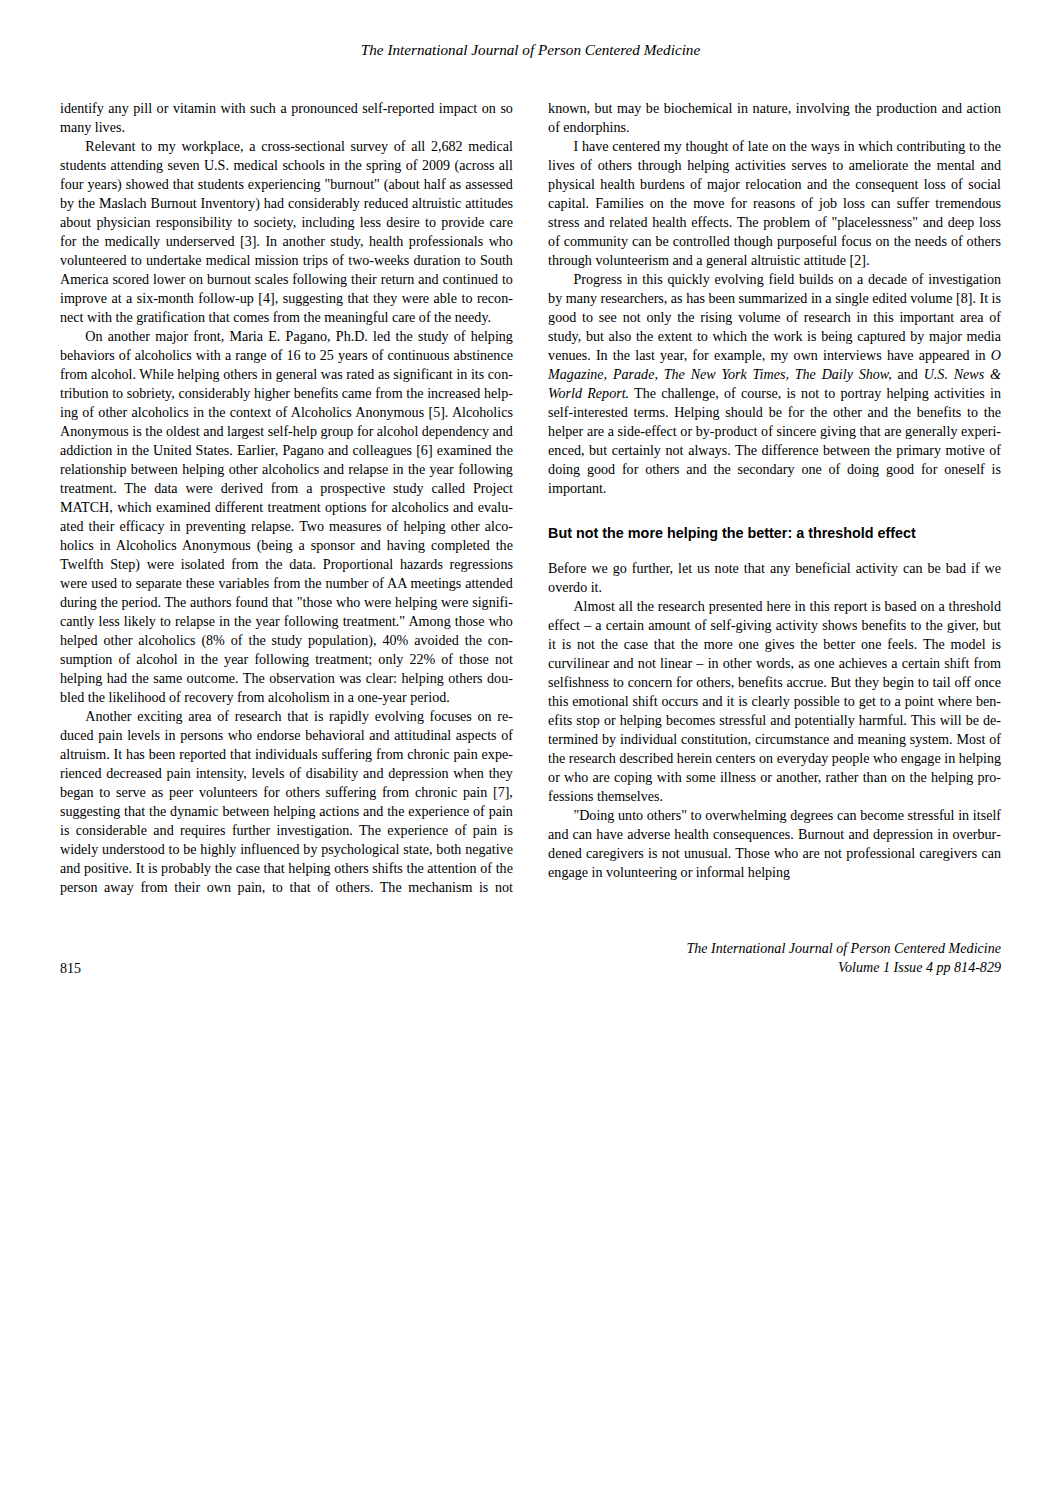The International Journal of Person Centered Medicine
identify any pill or vitamin with such a pronounced self-reported impact on so many lives.
Relevant to my workplace, a cross-sectional survey of all 2,682 medical students attending seven U.S. medical schools in the spring of 2009 (across all four years) showed that students experiencing "burnout" (about half as assessed by the Maslach Burnout Inventory) had considerably reduced altruistic attitudes about physician responsibility to society, including less desire to provide care for the medically underserved [3]. In another study, health professionals who volunteered to undertake medical mission trips of two-weeks duration to South America scored lower on burnout scales following their return and continued to improve at a six-month follow-up [4], suggesting that they were able to reconnect with the gratification that comes from the meaningful care of the needy.
On another major front, Maria E. Pagano, Ph.D. led the study of helping behaviors of alcoholics with a range of 16 to 25 years of continuous abstinence from alcohol. While helping others in general was rated as significant in its contribution to sobriety, considerably higher benefits came from the increased helping of other alcoholics in the context of Alcoholics Anonymous [5]. Alcoholics Anonymous is the oldest and largest self-help group for alcohol dependency and addiction in the United States. Earlier, Pagano and colleagues [6] examined the relationship between helping other alcoholics and relapse in the year following treatment. The data were derived from a prospective study called Project MATCH, which examined different treatment options for alcoholics and evaluated their efficacy in preventing relapse. Two measures of helping other alcoholics in Alcoholics Anonymous (being a sponsor and having completed the Twelfth Step) were isolated from the data. Proportional hazards regressions were used to separate these variables from the number of AA meetings attended during the period. The authors found that "those who were helping were significantly less likely to relapse in the year following treatment." Among those who helped other alcoholics (8% of the study population), 40% avoided the consumption of alcohol in the year following treatment; only 22% of those not helping had the same outcome. The observation was clear: helping others doubled the likelihood of recovery from alcoholism in a one-year period.
Another exciting area of research that is rapidly evolving focuses on reduced pain levels in persons who endorse behavioral and attitudinal aspects of altruism. It has been reported that individuals suffering from chronic pain experienced decreased pain intensity, levels of disability and depression when they began to serve as peer volunteers for others suffering from chronic pain [7], suggesting that the dynamic between helping actions and the experience of pain is considerable and requires further investigation. The experience of pain is widely understood to be highly influenced by psychological state, both negative and positive. It is probably the case that helping others shifts the attention of the person away from their own pain, to that of others. The mechanism is not known, but may be biochemical in nature, involving the production and action of endorphins.
I have centered my thought of late on the ways in which contributing to the lives of others through helping activities serves to ameliorate the mental and physical health burdens of major relocation and the consequent loss of social capital. Families on the move for reasons of job loss can suffer tremendous stress and related health effects. The problem of "placelessness" and deep loss of community can be controlled though purposeful focus on the needs of others through volunteerism and a general altruistic attitude [2].
Progress in this quickly evolving field builds on a decade of investigation by many researchers, as has been summarized in a single edited volume [8]. It is good to see not only the rising volume of research in this important area of study, but also the extent to which the work is being captured by major media venues. In the last year, for example, my own interviews have appeared in O Magazine, Parade, The New York Times, The Daily Show, and U.S. News & World Report. The challenge, of course, is not to portray helping activities in self-interested terms. Helping should be for the other and the benefits to the helper are a side-effect or by-product of sincere giving that are generally experienced, but certainly not always. The difference between the primary motive of doing good for others and the secondary one of doing good for oneself is important.
But not the more helping the better: a threshold effect
Before we go further, let us note that any beneficial activity can be bad if we overdo it.
Almost all the research presented here in this report is based on a threshold effect – a certain amount of self-giving activity shows benefits to the giver, but it is not the case that the more one gives the better one feels. The model is curvilinear and not linear – in other words, as one achieves a certain shift from selfishness to concern for others, benefits accrue. But they begin to tail off once this emotional shift occurs and it is clearly possible to get to a point where benefits stop or helping becomes stressful and potentially harmful. This will be determined by individual constitution, circumstance and meaning system. Most of the research described herein centers on everyday people who engage in helping or who are coping with some illness or another, rather than on the helping professions themselves.
"Doing unto others" to overwhelming degrees can become stressful in itself and can have adverse health consequences. Burnout and depression in overburdened caregivers is not unusual. Those who are not professional caregivers can engage in volunteering or informal helping
815
The International Journal of Person Centered Medicine
Volume 1 Issue 4 pp 814-829